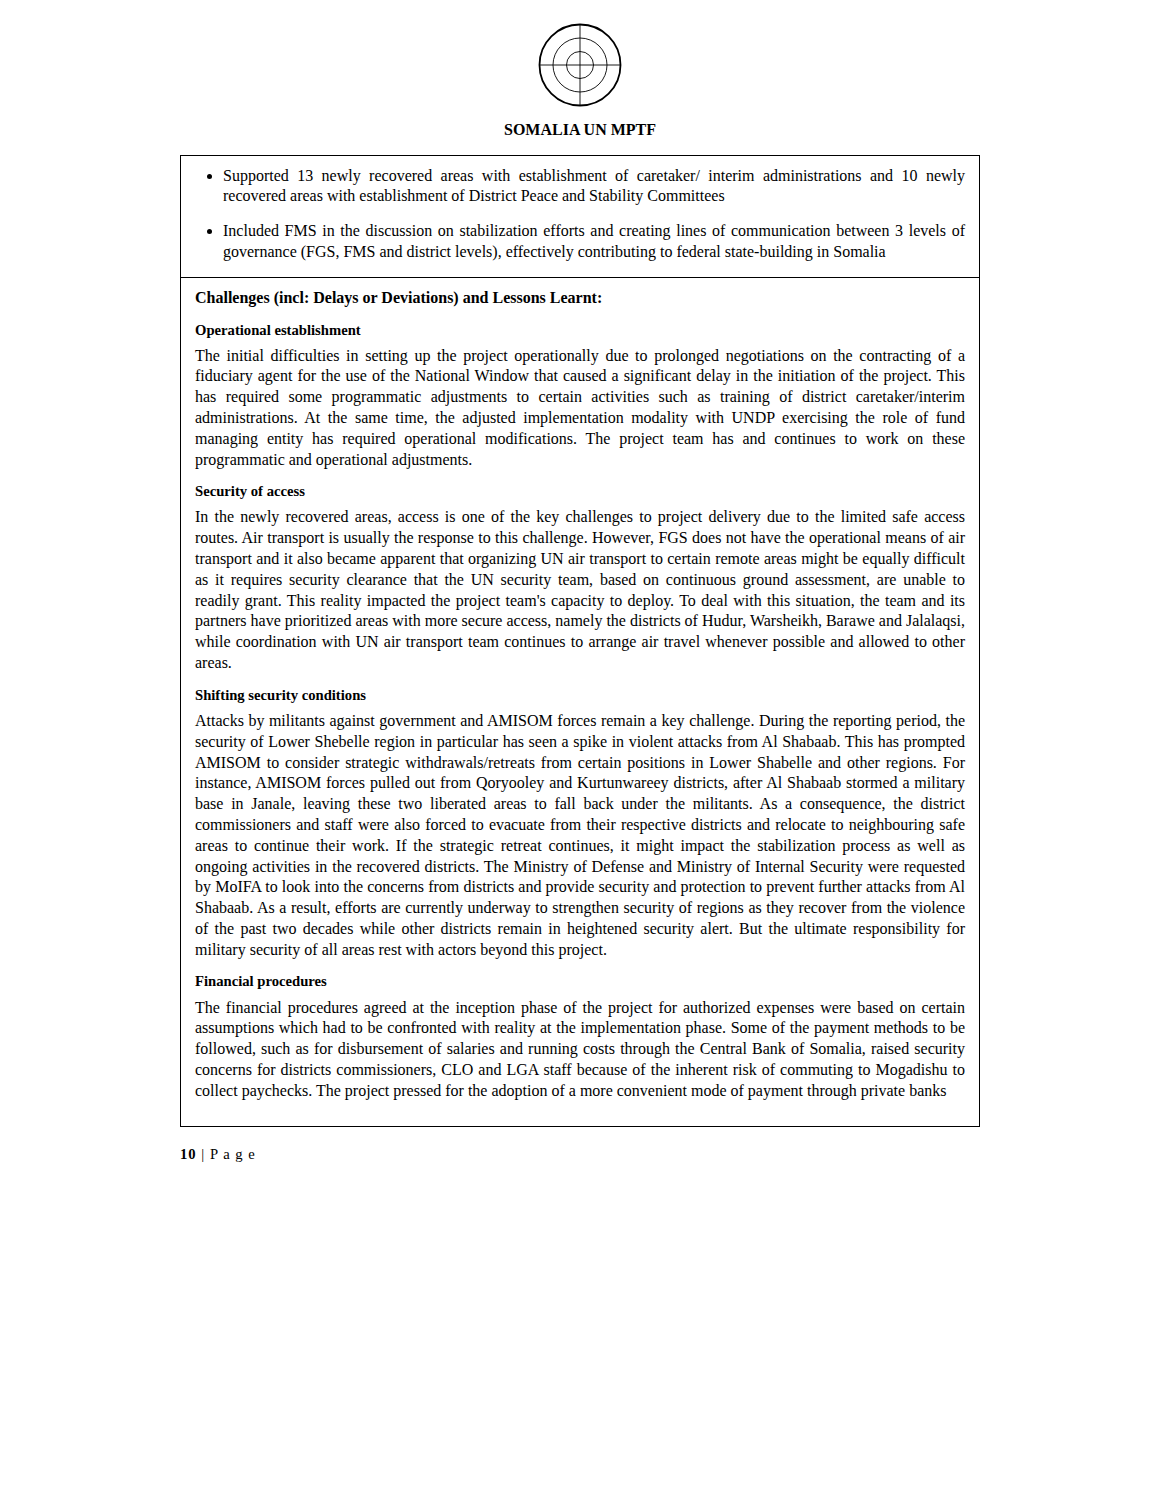SOMALIA UN MPTF
Supported 13 newly recovered areas with establishment of caretaker/ interim administrations and 10 newly recovered areas with establishment of District Peace and Stability Committees
Included FMS in the discussion on stabilization efforts and creating lines of communication between 3 levels of governance (FGS, FMS and district levels), effectively contributing to federal state-building in Somalia
Challenges (incl: Delays or Deviations) and Lessons Learnt:
Operational establishment
The initial difficulties in setting up the project operationally due to prolonged negotiations on the contracting of a fiduciary agent for the use of the National Window that caused a significant delay in the initiation of the project. This has required some programmatic adjustments to certain activities such as training of district caretaker/interim administrations. At the same time, the adjusted implementation modality with UNDP exercising the role of fund managing entity has required operational modifications. The project team has and continues to work on these programmatic and operational adjustments.
Security of access
In the newly recovered areas, access is one of the key challenges to project delivery due to the limited safe access routes. Air transport is usually the response to this challenge. However, FGS does not have the operational means of air transport and it also became apparent that organizing UN air transport to certain remote areas might be equally difficult as it requires security clearance that the UN security team, based on continuous ground assessment, are unable to readily grant. This reality impacted the project team's capacity to deploy. To deal with this situation, the team and its partners have prioritized areas with more secure access, namely the districts of Hudur, Warsheikh, Barawe and Jalalaqsi, while coordination with UN air transport team continues to arrange air travel whenever possible and allowed to other areas.
Shifting security conditions
Attacks by militants against government and AMISOM forces remain a key challenge. During the reporting period, the security of Lower Shebelle region in particular has seen a spike in violent attacks from Al Shabaab. This has prompted AMISOM to consider strategic withdrawals/retreats from certain positions in Lower Shabelle and other regions. For instance, AMISOM forces pulled out from Qoryooley and Kurtunwareey districts, after Al Shabaab stormed a military base in Janale, leaving these two liberated areas to fall back under the militants. As a consequence, the district commissioners and staff were also forced to evacuate from their respective districts and relocate to neighbouring safe areas to continue their work. If the strategic retreat continues, it might impact the stabilization process as well as ongoing activities in the recovered districts. The Ministry of Defense and Ministry of Internal Security were requested by MoIFA to look into the concerns from districts and provide security and protection to prevent further attacks from Al Shabaab. As a result, efforts are currently underway to strengthen security of regions as they recover from the violence of the past two decades while other districts remain in heightened security alert. But the ultimate responsibility for military security of all areas rest with actors beyond this project.
Financial procedures
The financial procedures agreed at the inception phase of the project for authorized expenses were based on certain assumptions which had to be confronted with reality at the implementation phase. Some of the payment methods to be followed, such as for disbursement of salaries and running costs through the Central Bank of Somalia, raised security concerns for districts commissioners, CLO and LGA staff because of the inherent risk of commuting to Mogadishu to collect paychecks. The project pressed for the adoption of a more convenient mode of payment through private banks
10 | P a g e